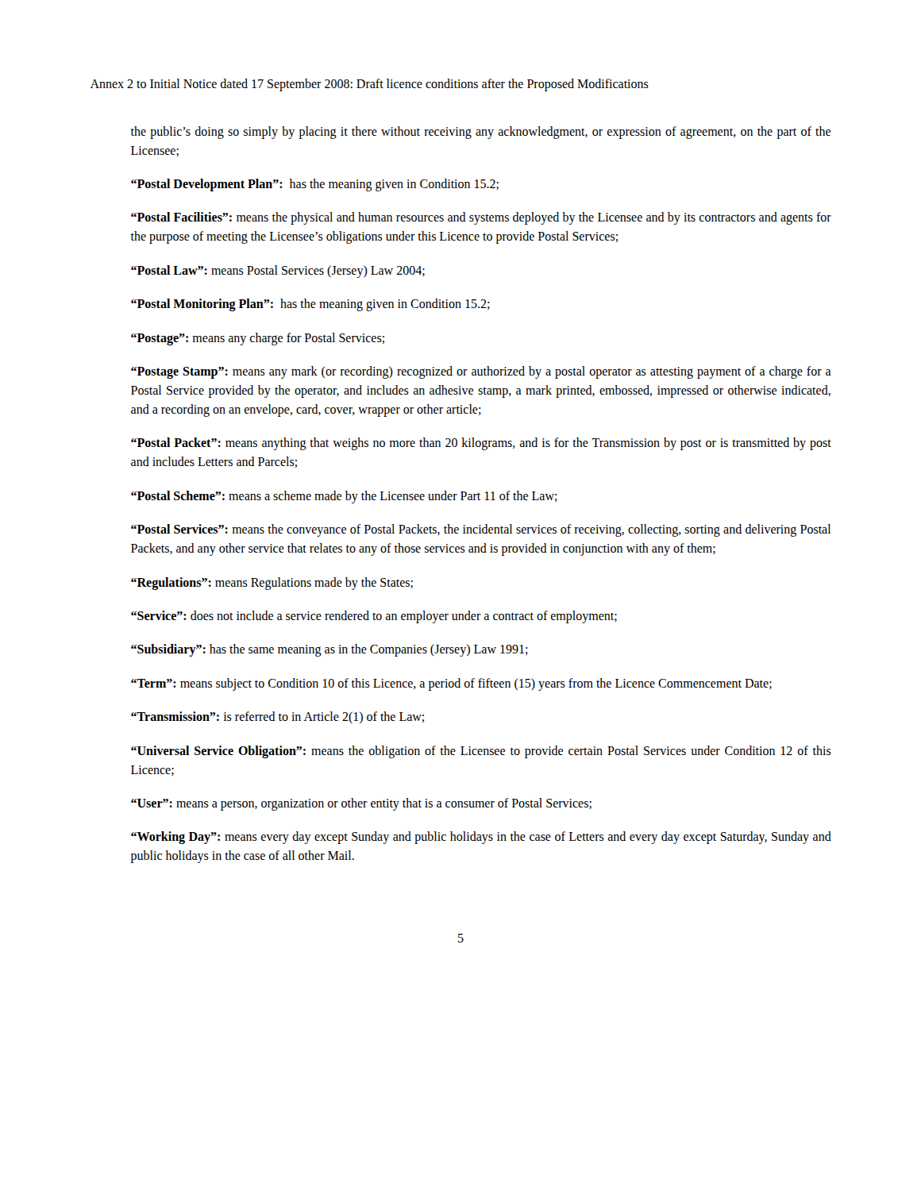Annex 2 to Initial Notice dated 17 September 2008: Draft licence conditions after the Proposed Modifications
the public’s doing so simply by placing it there without receiving any acknowledgment, or expression of agreement, on the part of the Licensee;
“Postal Development Plan”: has the meaning given in Condition 15.2;
“Postal Facilities”: means the physical and human resources and systems deployed by the Licensee and by its contractors and agents for the purpose of meeting the Licensee’s obligations under this Licence to provide Postal Services;
“Postal Law”: means Postal Services (Jersey) Law 2004;
“Postal Monitoring Plan”: has the meaning given in Condition 15.2;
“Postage”: means any charge for Postal Services;
“Postage Stamp”: means any mark (or recording) recognized or authorized by a postal operator as attesting payment of a charge for a Postal Service provided by the operator, and includes an adhesive stamp, a mark printed, embossed, impressed or otherwise indicated, and a recording on an envelope, card, cover, wrapper or other article;
“Postal Packet”: means anything that weighs no more than 20 kilograms, and is for the Transmission by post or is transmitted by post and includes Letters and Parcels;
“Postal Scheme”: means a scheme made by the Licensee under Part 11 of the Law;
“Postal Services”: means the conveyance of Postal Packets, the incidental services of receiving, collecting, sorting and delivering Postal Packets, and any other service that relates to any of those services and is provided in conjunction with any of them;
“Regulations”: means Regulations made by the States;
“Service”: does not include a service rendered to an employer under a contract of employment;
“Subsidiary”: has the same meaning as in the Companies (Jersey) Law 1991;
“Term”: means subject to Condition 10 of this Licence, a period of fifteen (15) years from the Licence Commencement Date;
“Transmission”: is referred to in Article 2(1) of the Law;
“Universal Service Obligation”: means the obligation of the Licensee to provide certain Postal Services under Condition 12 of this Licence;
“User”: means a person, organization or other entity that is a consumer of Postal Services;
“Working Day”: means every day except Sunday and public holidays in the case of Letters and every day except Saturday, Sunday and public holidays in the case of all other Mail.
5